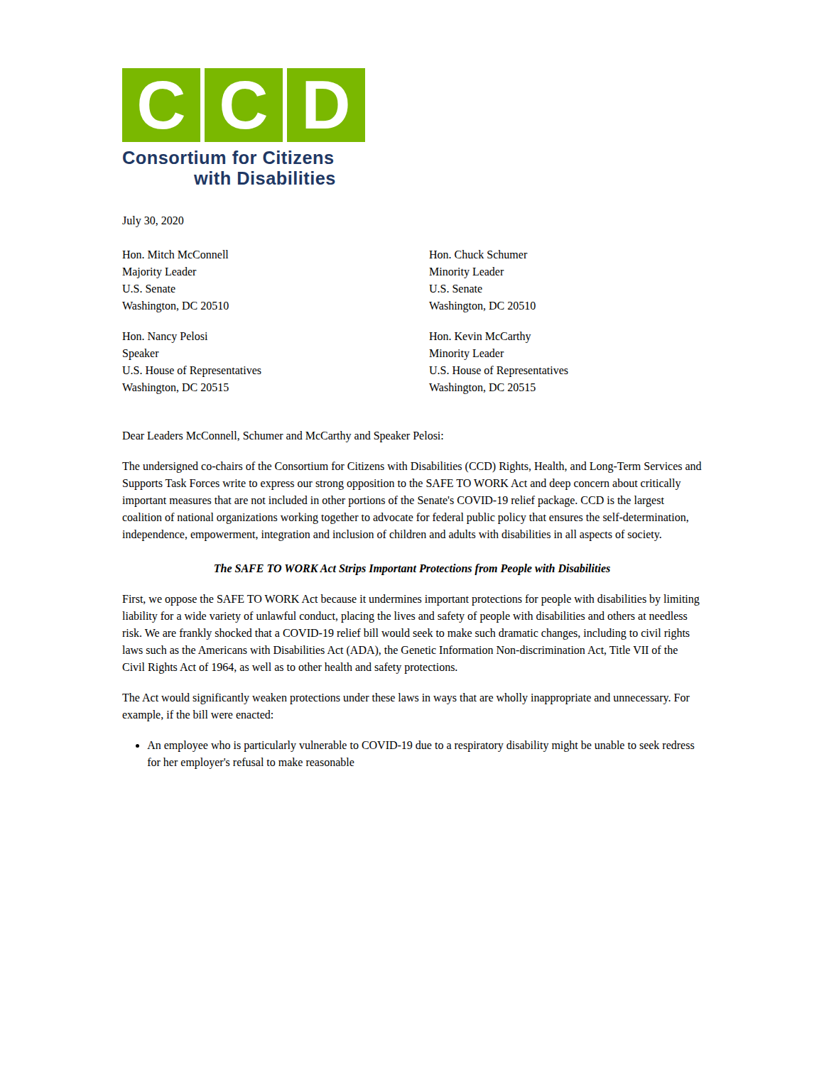CCD
Consortium for Citizens with Disabilities
July 30, 2020
| Hon. Mitch McConnell Majority Leader U.S. Senate Washington, DC 20510 | Hon. Chuck Schumer Minority Leader U.S. Senate Washington, DC 20510 |
| Hon. Nancy Pelosi Speaker U.S. House of Representatives Washington, DC 20515 | Hon. Kevin McCarthy Minority Leader U.S. House of Representatives Washington, DC 20515 |
Dear Leaders McConnell, Schumer and McCarthy and Speaker Pelosi:
The undersigned co-chairs of the Consortium for Citizens with Disabilities (CCD) Rights, Health, and Long-Term Services and Supports Task Forces write to express our strong opposition to the SAFE TO WORK Act and deep concern about critically important measures that are not included in other portions of the Senate's COVID-19 relief package. CCD is the largest coalition of national organizations working together to advocate for federal public policy that ensures the self-determination, independence, empowerment, integration and inclusion of children and adults with disabilities in all aspects of society.
The SAFE TO WORK Act Strips Important Protections from People with Disabilities
First, we oppose the SAFE TO WORK Act because it undermines important protections for people with disabilities by limiting liability for a wide variety of unlawful conduct, placing the lives and safety of people with disabilities and others at needless risk. We are frankly shocked that a COVID-19 relief bill would seek to make such dramatic changes, including to civil rights laws such as the Americans with Disabilities Act (ADA), the Genetic Information Non-discrimination Act, Title VII of the Civil Rights Act of 1964, as well as to other health and safety protections.
The Act would significantly weaken protections under these laws in ways that are wholly inappropriate and unnecessary. For example, if the bill were enacted:
An employee who is particularly vulnerable to COVID-19 due to a respiratory disability might be unable to seek redress for her employer's refusal to make reasonable